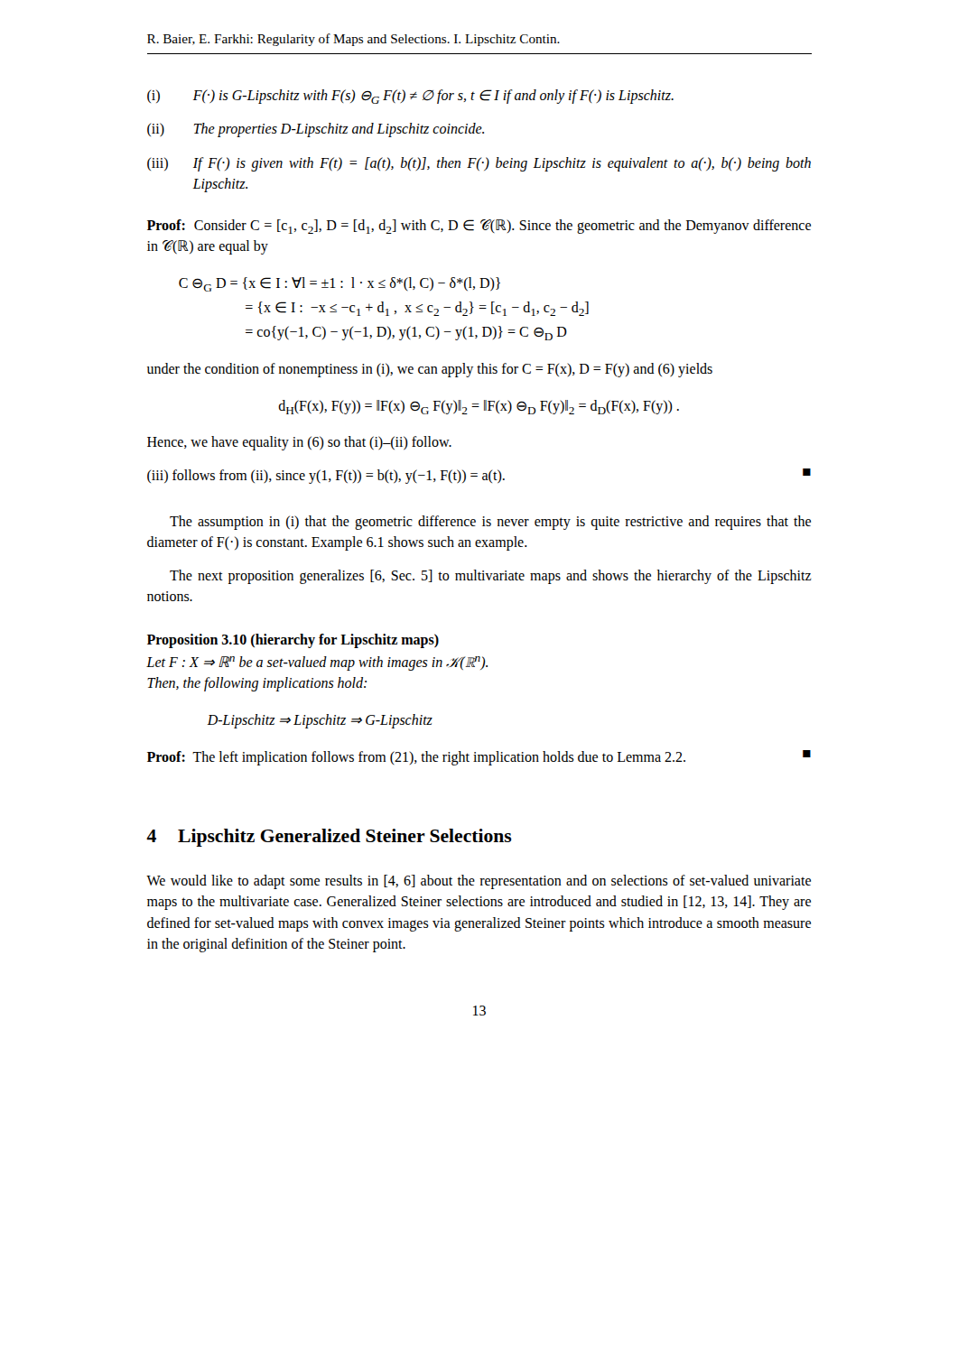R. Baier, E. Farkhi: Regularity of Maps and Selections. I. Lipschitz Contin.
(i) F(·) is G-Lipschitz with F(s) ⊖G F(t) ≠ ∅ for s, t ∈ I if and only if F(·) is Lipschitz.
(ii) The properties D-Lipschitz and Lipschitz coincide.
(iii) If F(·) is given with F(t) = [a(t), b(t)], then F(·) being Lipschitz is equivalent to a(·), b(·) being both Lipschitz.
Proof: Consider C = [c1, c2], D = [d1, d2] with C, D ∈ 𝒞(ℝ). Since the geometric and the Demyanov difference in 𝒞(ℝ) are equal by
C ⊖G D = {x ∈ I : ∀l = ±1 : l · x ≤ δ*(l, C) − δ*(l, D)} = {x ∈ I : −x ≤ −c1 + d1 , x ≤ c2 − d2} = [c1 − d1, c2 − d2] = co{y(−1, C) − y(−1, D), y(1, C) − y(1, D)} = C ⊖D D
under the condition of nonemptiness in (i), we can apply this for C = F(x), D = F(y) and (6) yields
dH(F(x), F(y)) = ‖F(x) ⊖G F(y)‖2 = ‖F(x) ⊖D F(y)‖2 = dD(F(x), F(y)) .
Hence, we have equality in (6) so that (i)–(ii) follow.
(iii) follows from (ii), since y(1, F(t)) = b(t), y(−1, F(t)) = a(t).■
The assumption in (i) that the geometric difference is never empty is quite restrictive and requires that the diameter of F(·) is constant. Example 6.1 shows such an example.
The next proposition generalizes [6, Sec. 5] to multivariate maps and shows the hierarchy of the Lipschitz notions.
Proposition 3.10 (hierarchy for Lipschitz maps)
Let F : X ⇒ ℝn be a set-valued map with images in 𝒦(ℝn).
Then, the following implications hold:
D-Lipschitz ⇒ Lipschitz ⇒ G-Lipschitz
Proof: The left implication follows from (21), the right implication holds due to Lemma 2.2.■
4 Lipschitz Generalized Steiner Selections
We would like to adapt some results in [4, 6] about the representation and on selections of set-valued univariate maps to the multivariate case. Generalized Steiner selections are introduced and studied in [12, 13, 14]. They are defined for set-valued maps with convex images via generalized Steiner points which introduce a smooth measure in the original definition of the Steiner point.
13